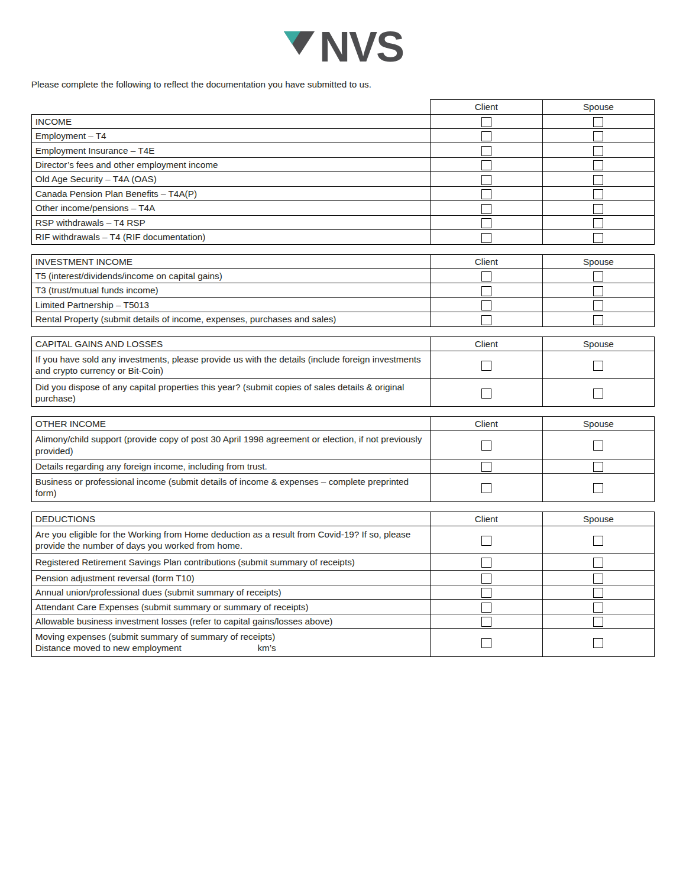NVS
Please complete the following to reflect the documentation you have submitted to us.
| | Client | Spouse |
| INCOME | | |
| Employment – T4 | | |
| Employment Insurance – T4E | | |
| Director’s fees and other employment income | | |
| Old Age Security – T4A (OAS) | | |
| Canada Pension Plan Benefits – T4A(P) | | |
| Other income/pensions – T4A | | |
| RSP withdrawals – T4 RSP | | |
| RIF withdrawals – T4 (RIF documentation) | | |
| INVESTMENT INCOME | Client | Spouse |
| T5 (interest/dividends/income on capital gains) | | |
| T3 (trust/mutual funds income) | | |
| Limited Partnership – T5013 | | |
| Rental Property (submit details of income, expenses, purchases and sales) | | |
| CAPITAL GAINS AND LOSSES | Client | Spouse |
| If you have sold any investments, please provide us with the details (include foreign investments and crypto currency or Bit-Coin) | | |
| Did you dispose of any capital properties this year? (submit copies of sales details & original purchase) | | |
| OTHER INCOME | Client | Spouse |
| Alimony/child support (provide copy of post 30 April 1998 agreement or election, if not previously provided) | | |
| Details regarding any foreign income, including from trust. | | |
| Business or professional income (submit details of income & expenses – complete preprinted form) | | |
| DEDUCTIONS | Client | Spouse |
| Are you eligible for the Working from Home deduction as a result from Covid-19? If so, please provide the number of days you worked from home. | | |
| Registered Retirement Savings Plan contributions (submit summary of receipts) | | |
| Pension adjustment reversal (form T10) | | |
| Annual union/professional dues (submit summary of receipts) | | |
| Attendant Care Expenses (submit summary or summary of receipts) | | |
| Allowable business investment losses (refer to capital gains/losses above) | | |
| Moving expenses (submit summary of summary of receipts) Distance moved to new employment km’s | | |